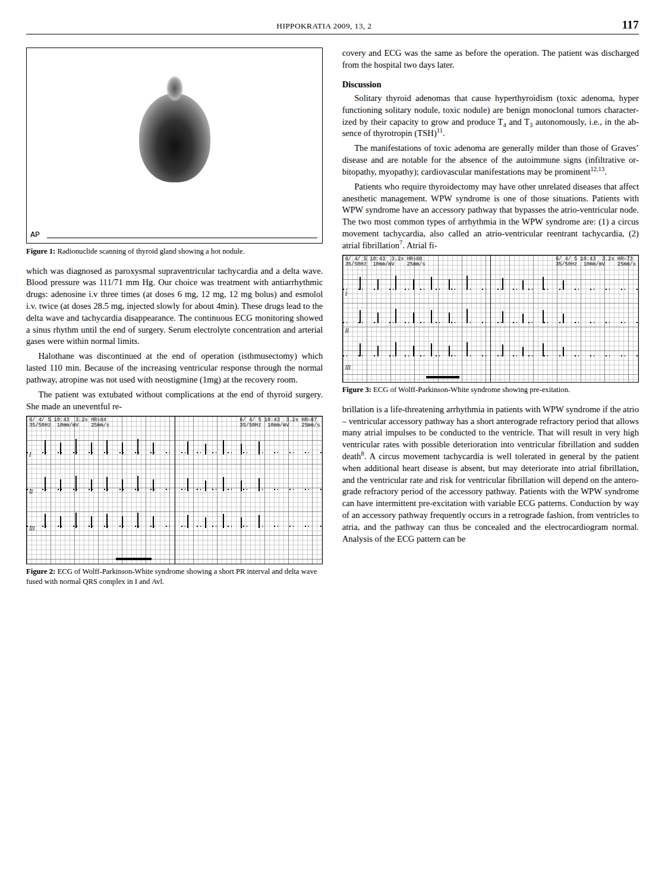HIPPOKRATIA 2009, 13, 2
117
AP
Figure 1: Radionuclide scanning of thyroid gland showing a hot nodule.
which was diagnosed as paroxysmal supraventricular tachycardia and a delta wave. Blood pressure was 111/71 mm Hg. Our choice was treatment with antiarrhythmic drugs: adenosine i.v three times (at doses 6 mg, 12 mg, 12 mg bolus) and esmolol i.v. twice (at doses 28.5 mg, injected slowly for about 4min). These drugs lead to the delta wave and tachycardia disappearance. The continuous ECG monitoring showed a sinus rhythm until the end of surgery. Serum electrolyte concentration and arterial gases were within normal limits.
Halothane was discontinued at the end of operation (isthmusectomy) which lasted 110 min. Because of the increasing ventricular response through the normal pathway, atropine was not used with neostigmine (1mg) at the recovery room.
The patient was extubated without complications at the end of thyroid surgery. She made an uneventful re-
6/ 4/ 5 10:43 3.2s HR=84 35/50Hz 10mm/mV 25mm/s
6/ 4/ 5 10:43 3.2s HR=87 35/50Hz 10mm/mV 25mm/s
I
II
III
Figure 2: ECG of Wolff-Parkinson-White syndrome showing a short PR interval and delta wave fused with normal QRS complex in I and Avl.
covery and ECG was the same as before the operation. The patient was discharged from the hospital two days later.
Discussion
Solitary thyroid adenomas that cause hyperthyroidism (toxic adenoma, hyper functioning solitary nodule, toxic nodule) are benign monoclonal tumors characterized by their capacity to grow and produce T4 and T3 autonomously, i.e., in the absence of thyrotropin (TSH)11.
The manifestations of toxic adenoma are generally milder than those of Graves’ disease and are notable for the absence of the autoimmune signs (infiltrative orbitopathy, myopathy); cardiovascular manifestations may be prominent12,13.
Patients who require thyroidectomy may have other unrelated diseases that affect anesthetic management. WPW syndrome is one of those situations. Patients with WPW syndrome have an accessory pathway that bypasses the atrio-ventricular node. The two most common types of arrhythmia in the WPW syndrome are: (1) a circus movement tachycardia, also called an atrio-ventricular reentrant tachycardia, (2) atrial fibrillation7. Atrial fi-
6/ 4/ 5 10:43 3.2s HR=88 35/50Hz 10mm/mV 25mm/s
6/ 4/ 5 10:43 3.2s HR=73 35/50Hz 10mm/mV 25mm/s
I
II
III
Figure 3: ECG of Wolff-Parkinson-White syndrome showing pre-exitation.
brillation is a life-threatening arrhythmia in patients with WPW syndrome if the atrio – ventricular accessory pathway has a short anterograde refractory period that allows many atrial impulses to be conducted to the ventricle. That will result in very high ventricular rates with possible deterioration into ventricular fibrillation and sudden death8. A circus movement tachycardia is well tolerated in general by the patient when additional heart disease is absent, but may deteriorate into atrial fibrillation, and the ventricular rate and risk for ventricular fibrillation will depend on the anterograde refractory period of the accessory pathway. Patients with the WPW syndrome can have intermittent pre-excitation with variable ECG patterns. Conduction by way of an accessory pathway frequently occurs in a retrograde fashion, from ventricles to atria, and the pathway can thus be concealed and the electrocardiogram normal. Analysis of the ECG pattern can be